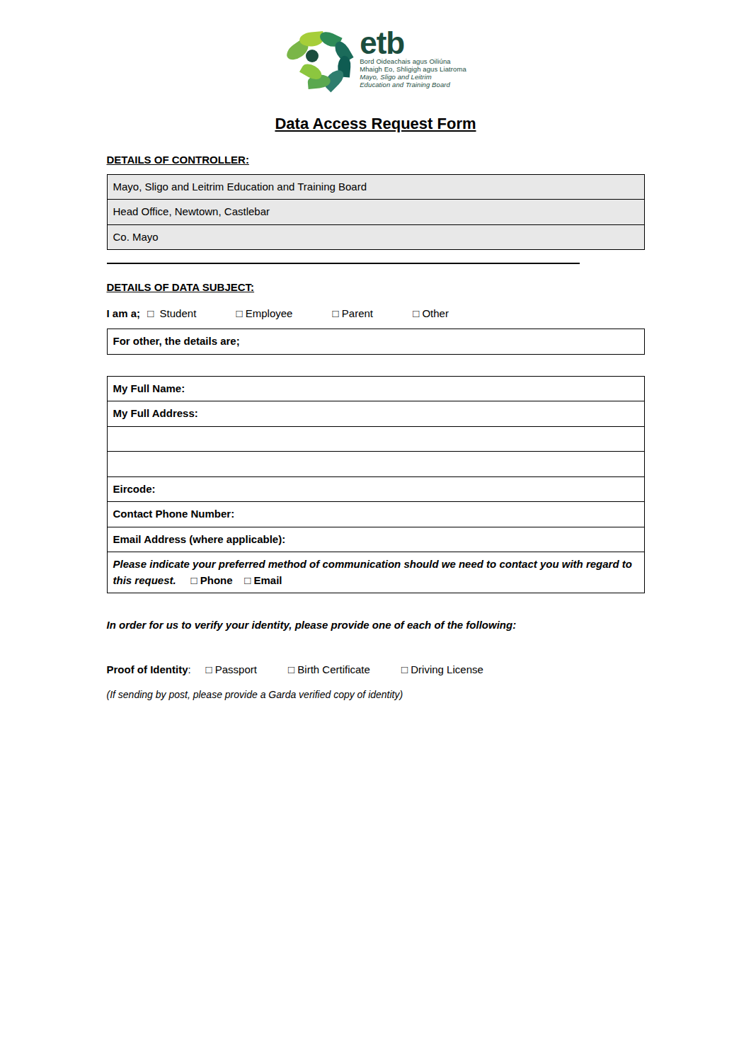etb
Bord Oideachais agus Oiliúna
Mhaigh Eo, Shligigh agus Liatroma
Mayo, Sligo and Leitrim
Education and Training Board
Data Access Request Form
DETAILS OF CONTROLLER:
| Mayo, Sligo and Leitrim Education and Training Board |
| Head Office, Newtown, Castlebar |
| Co. Mayo |
DETAILS OF DATA SUBJECT:
I am a; □ Student □ Employee □ Parent □ Other
| For other, the details are; |
| My Full Name: |
| My Full Address: |
| Eircode: |
| Contact Phone Number: |
| Email Address (where applicable): |
| Please indicate your preferred method of communication should we need to contact you with regard to this request. □ Phone □ Email |
In order for us to verify your identity, please provide one of each of the following:
Proof of Identity: □ Passport □ Birth Certificate □ Driving License
(If sending by post, please provide a Garda verified copy of identity)